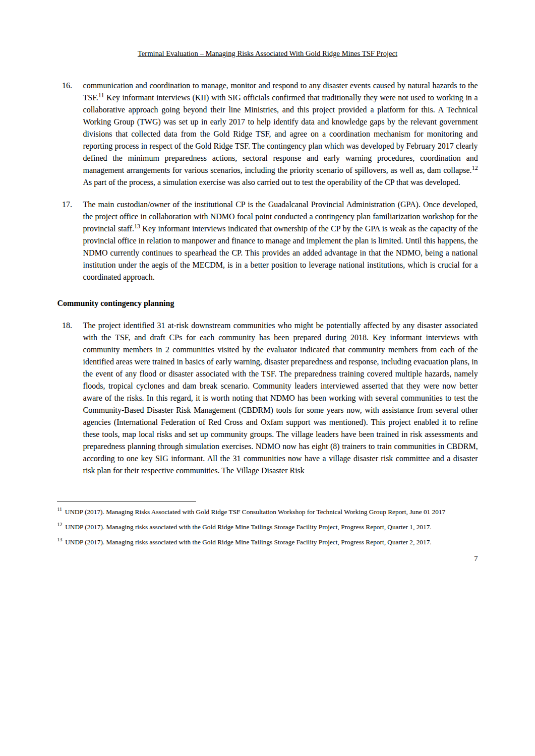Terminal Evaluation – Managing Risks Associated With Gold Ridge Mines TSF Project
communication and coordination to manage, monitor and respond to any disaster events caused by natural hazards to the TSF.11 Key informant interviews (KII) with SIG officials confirmed that traditionally they were not used to working in a collaborative approach going beyond their line Ministries, and this project provided a platform for this. A Technical Working Group (TWG) was set up in early 2017 to help identify data and knowledge gaps by the relevant government divisions that collected data from the Gold Ridge TSF, and agree on a coordination mechanism for monitoring and reporting process in respect of the Gold Ridge TSF. The contingency plan which was developed by February 2017 clearly defined the minimum preparedness actions, sectoral response and early warning procedures, coordination and management arrangements for various scenarios, including the priority scenario of spillovers, as well as, dam collapse.12 As part of the process, a simulation exercise was also carried out to test the operability of the CP that was developed.
The main custodian/owner of the institutional CP is the Guadalcanal Provincial Administration (GPA). Once developed, the project office in collaboration with NDMO focal point conducted a contingency plan familiarization workshop for the provincial staff.13 Key informant interviews indicated that ownership of the CP by the GPA is weak as the capacity of the provincial office in relation to manpower and finance to manage and implement the plan is limited. Until this happens, the NDMO currently continues to spearhead the CP. This provides an added advantage in that the NDMO, being a national institution under the aegis of the MECDM, is in a better position to leverage national institutions, which is crucial for a coordinated approach.
Community contingency planning
The project identified 31 at-risk downstream communities who might be potentially affected by any disaster associated with the TSF, and draft CPs for each community has been prepared during 2018. Key informant interviews with community members in 2 communities visited by the evaluator indicated that community members from each of the identified areas were trained in basics of early warning, disaster preparedness and response, including evacuation plans, in the event of any flood or disaster associated with the TSF. The preparedness training covered multiple hazards, namely floods, tropical cyclones and dam break scenario. Community leaders interviewed asserted that they were now better aware of the risks. In this regard, it is worth noting that NDMO has been working with several communities to test the Community-Based Disaster Risk Management (CBDRM) tools for some years now, with assistance from several other agencies (International Federation of Red Cross and Oxfam support was mentioned). This project enabled it to refine these tools, map local risks and set up community groups. The village leaders have been trained in risk assessments and preparedness planning through simulation exercises. NDMO now has eight (8) trainers to train communities in CBDRM, according to one key SIG informant. All the 31 communities now have a village disaster risk committee and a disaster risk plan for their respective communities. The Village Disaster Risk
11 UNDP (2017). Managing Risks Associated with Gold Ridge TSF Consultation Workshop for Technical Working Group Report, June 01 2017
12 UNDP (2017). Managing risks associated with the Gold Ridge Mine Tailings Storage Facility Project, Progress Report, Quarter 1, 2017.
13 UNDP (2017). Managing risks associated with the Gold Ridge Mine Tailings Storage Facility Project, Progress Report, Quarter 2, 2017.
7